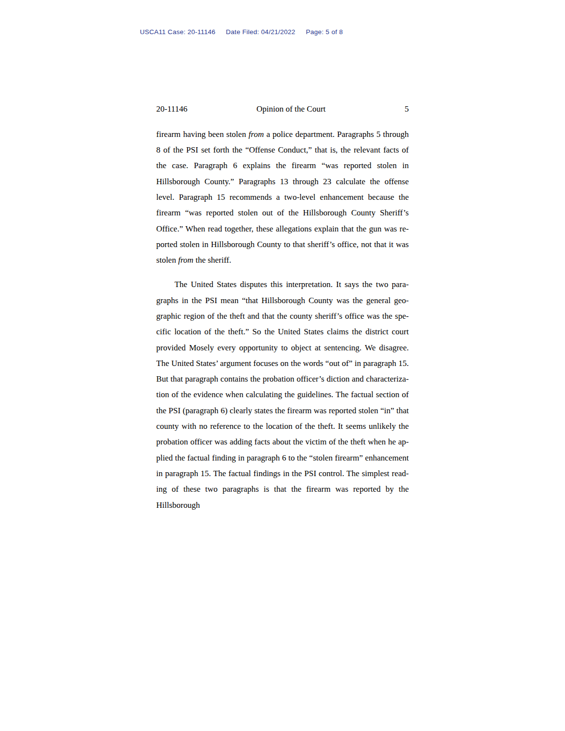USCA11 Case: 20-11146 Date Filed: 04/21/2022 Page: 5 of 8
20-11146
Opinion of the Court
5
firearm having been stolen from a police department. Paragraphs 5 through 8 of the PSI set forth the “Offense Conduct,” that is, the relevant facts of the case. Paragraph 6 explains the firearm “was reported stolen in Hillsborough County.” Paragraphs 13 through 23 calculate the offense level. Paragraph 15 recommends a two-level enhancement because the firearm “was reported stolen out of the Hillsborough County Sheriff’s Office.” When read together, these allegations explain that the gun was reported stolen in Hillsborough County to that sheriff’s office, not that it was stolen from the sheriff.
The United States disputes this interpretation. It says the two paragraphs in the PSI mean “that Hillsborough County was the general geographic region of the theft and that the county sheriff’s office was the specific location of the theft.” So the United States claims the district court provided Mosely every opportunity to object at sentencing. We disagree. The United States’ argument focuses on the words “out of” in paragraph 15. But that paragraph contains the probation officer’s diction and characterization of the evidence when calculating the guidelines. The factual section of the PSI (paragraph 6) clearly states the firearm was reported stolen “in” that county with no reference to the location of the theft. It seems unlikely the probation officer was adding facts about the victim of the theft when he applied the factual finding in paragraph 6 to the “stolen firearm” enhancement in paragraph 15. The factual findings in the PSI control. The simplest reading of these two paragraphs is that the firearm was reported by the Hillsborough